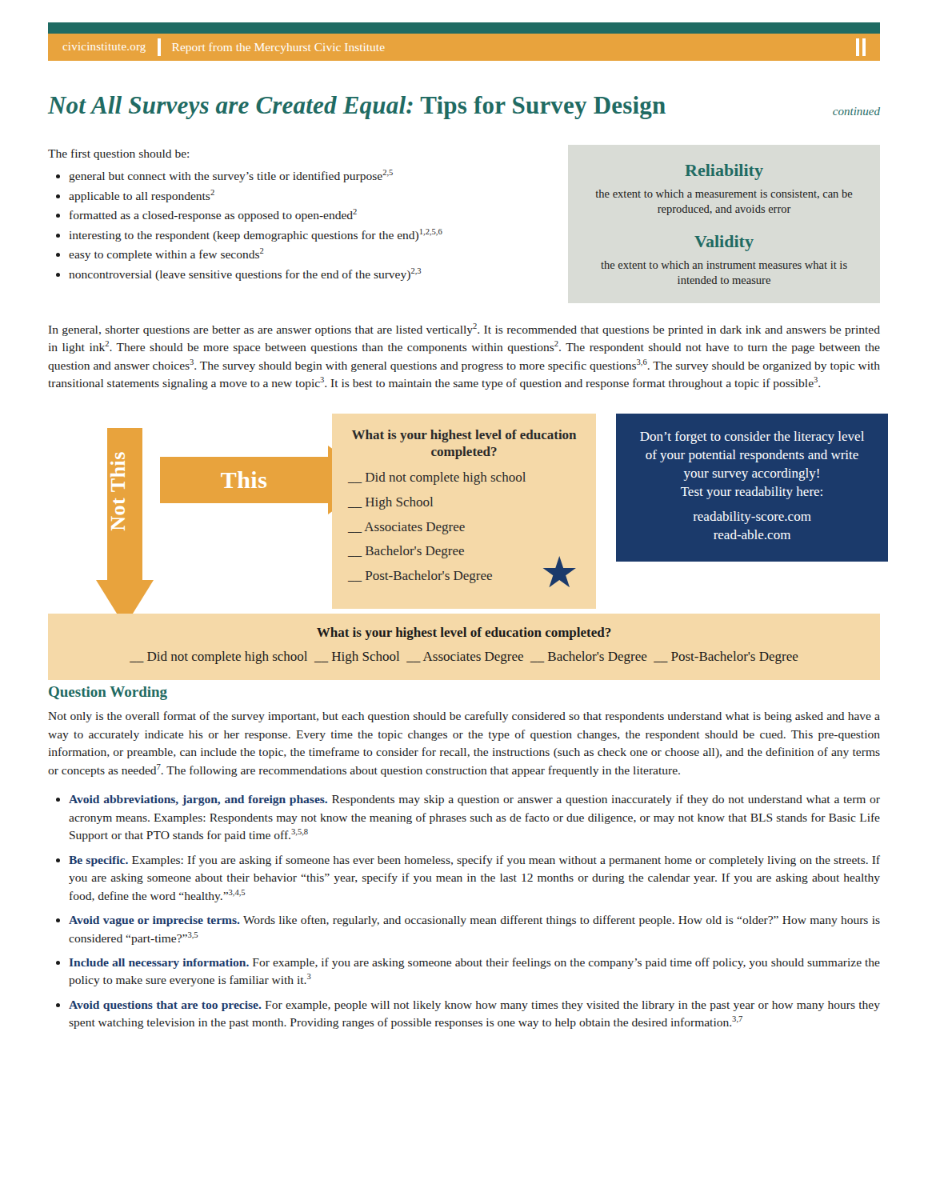civicinstitute.org Report from the Mercyhurst Civic Institute
Not All Surveys are Created Equal: Tips for Survey Design
continued
The first question should be:
general but connect with the survey’s title or identified purpose2,5
applicable to all respondents2
formatted as a closed-response as opposed to open-ended2
interesting to the respondent (keep demographic questions for the end)1,2,5,6
easy to complete within a few seconds2
noncontroversial (leave sensitive questions for the end of the survey)2,3
Reliability
the extent to which a measurement is consistent, can be reproduced, and avoids error
Validity
the extent to which an instrument measures what it is intended to measure
In general, shorter questions are better as are answer options that are listed vertically2. It is recommended that questions be printed in dark ink and answers be printed in light ink2. There should be more space between questions than the components within questions2. The respondent should not have to turn the page between the question and answer choices3. The survey should begin with general questions and progress to more specific questions3,6. The survey should be organized by topic with transitional statements signaling a move to a new topic3. It is best to maintain the same type of question and response format throughout a topic if possible3.
Not This
This
What is your highest level of education completed?
__ Did not complete high school
__ High School
__ Associates Degree
__ Bachelor's Degree
__ Post-Bachelor's Degree
★
Don’t forget to consider the literacy level of your potential respondents and write your survey accordingly!
Test your readability here:
readability-score.com
read-able.com
What is your highest level of education completed?
__ Did not complete high school __ High School __ Associates Degree __ Bachelor's Degree __ Post-Bachelor's Degree
Question Wording
Not only is the overall format of the survey important, but each question should be carefully considered so that respondents understand what is being asked and have a way to accurately indicate his or her response. Every time the topic changes or the type of question changes, the respondent should be cued. This pre-question information, or preamble, can include the topic, the timeframe to consider for recall, the instructions (such as check one or choose all), and the definition of any terms or concepts as needed7. The following are recommendations about question construction that appear frequently in the literature.
Avoid abbreviations, jargon, and foreign phases. Respondents may skip a question or answer a question inaccurately if they do not understand what a term or acronym means. Examples: Respondents may not know the meaning of phrases such as de facto or due diligence, or may not know that BLS stands for Basic Life Support or that PTO stands for paid time off.3,5,8
Be specific. Examples: If you are asking if someone has ever been homeless, specify if you mean without a permanent home or completely living on the streets. If you are asking someone about their behavior “this” year, specify if you mean in the last 12 months or during the calendar year. If you are asking about healthy food, define the word “healthy.”3,4,5
Avoid vague or imprecise terms. Words like often, regularly, and occasionally mean different things to different people. How old is “older?” How many hours is considered “part-time?”3,5
Include all necessary information. For example, if you are asking someone about their feelings on the company’s paid time off policy, you should summarize the policy to make sure everyone is familiar with it.3
Avoid questions that are too precise. For example, people will not likely know how many times they visited the library in the past year or how many hours they spent watching television in the past month. Providing ranges of possible responses is one way to help obtain the desired information.3,7